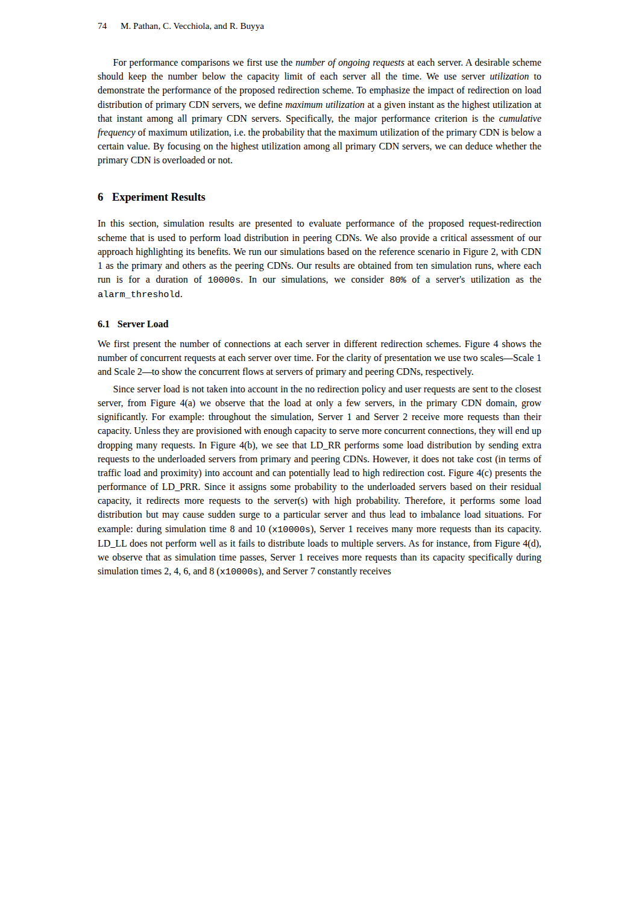74 M. Pathan, C. Vecchiola, and R. Buyya
For performance comparisons we first use the number of ongoing requests at each server. A desirable scheme should keep the number below the capacity limit of each server all the time. We use server utilization to demonstrate the performance of the proposed redirection scheme. To emphasize the impact of redirection on load distribution of primary CDN servers, we define maximum utilization at a given instant as the highest utilization at that instant among all primary CDN servers. Specifically, the major performance criterion is the cumulative frequency of maximum utilization, i.e. the probability that the maximum utilization of the primary CDN is below a certain value. By focusing on the highest utilization among all primary CDN servers, we can deduce whether the primary CDN is overloaded or not.
6 Experiment Results
In this section, simulation results are presented to evaluate performance of the proposed request-redirection scheme that is used to perform load distribution in peering CDNs. We also provide a critical assessment of our approach highlighting its benefits. We run our simulations based on the reference scenario in Figure 2, with CDN 1 as the primary and others as the peering CDNs. Our results are obtained from ten simulation runs, where each run is for a duration of 10000s. In our simulations, we consider 80% of a server's utilization as the alarm_threshold.
6.1 Server Load
We first present the number of connections at each server in different redirection schemes. Figure 4 shows the number of concurrent requests at each server over time. For the clarity of presentation we use two scales—Scale 1 and Scale 2—to show the concurrent flows at servers of primary and peering CDNs, respectively.
Since server load is not taken into account in the no redirection policy and user requests are sent to the closest server, from Figure 4(a) we observe that the load at only a few servers, in the primary CDN domain, grow significantly. For example: throughout the simulation, Server 1 and Server 2 receive more requests than their capacity. Unless they are provisioned with enough capacity to serve more concurrent connections, they will end up dropping many requests. In Figure 4(b), we see that LD_RR performs some load distribution by sending extra requests to the underloaded servers from primary and peering CDNs. However, it does not take cost (in terms of traffic load and proximity) into account and can potentially lead to high redirection cost. Figure 4(c) presents the performance of LD_PRR. Since it assigns some probability to the underloaded servers based on their residual capacity, it redirects more requests to the server(s) with high probability. Therefore, it performs some load distribution but may cause sudden surge to a particular server and thus lead to imbalance load situations. For example: during simulation time 8 and 10 (x10000s), Server 1 receives many more requests than its capacity. LD_LL does not perform well as it fails to distribute loads to multiple servers. As for instance, from Figure 4(d), we observe that as simulation time passes, Server 1 receives more requests than its capacity specifically during simulation times 2, 4, 6, and 8 (x10000s), and Server 7 constantly receives